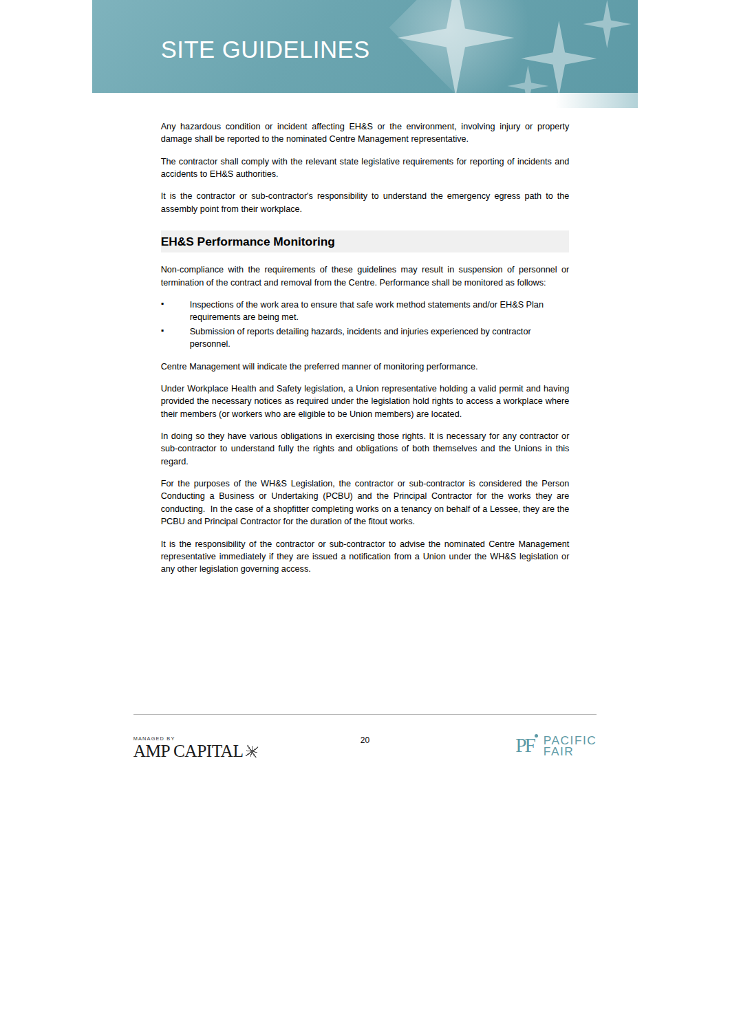SITE GUIDELINES
Any hazardous condition or incident affecting EH&S or the environment, involving injury or property damage shall be reported to the nominated Centre Management representative.
The contractor shall comply with the relevant state legislative requirements for reporting of incidents and accidents to EH&S authorities.
It is the contractor or sub-contractor's responsibility to understand the emergency egress path to the assembly point from their workplace.
EH&S Performance Monitoring
Non-compliance with the requirements of these guidelines may result in suspension of personnel or termination of the contract and removal from the Centre. Performance shall be monitored as follows:
Inspections of the work area to ensure that safe work method statements and/or EH&S Plan requirements are being met.
Submission of reports detailing hazards, incidents and injuries experienced by contractor personnel.
Centre Management will indicate the preferred manner of monitoring performance.
Under Workplace Health and Safety legislation, a Union representative holding a valid permit and having provided the necessary notices as required under the legislation hold rights to access a workplace where their members (or workers who are eligible to be Union members) are located.
In doing so they have various obligations in exercising those rights. It is necessary for any contractor or sub-contractor to understand fully the rights and obligations of both themselves and the Unions in this regard.
For the purposes of the WH&S Legislation, the contractor or sub-contractor is considered the Person Conducting a Business or Undertaking (PCBU) and the Principal Contractor for the works they are conducting. In the case of a shopfitter completing works on a tenancy on behalf of a Lessee, they are the PCBU and Principal Contractor for the duration of the fitout works.
It is the responsibility of the contractor or sub-contractor to advise the nominated Centre Management representative immediately if they are issued a notification from a Union under the WH&S legislation or any other legislation governing access.
20
MANAGED BY
AMP CAPITAL
PF
PACIFIC
FAIR